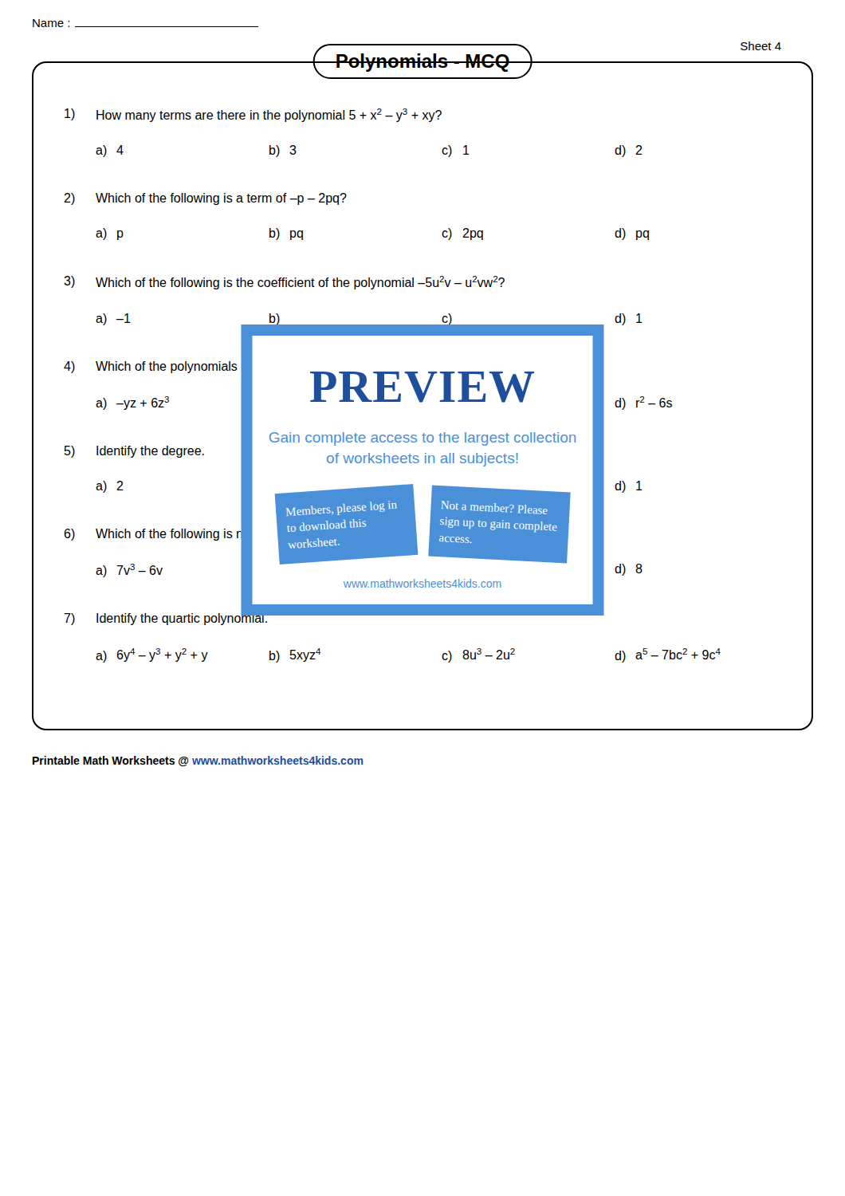Name :
Sheet 4
Polynomials - MCQ
How many terms are there in the polynomial 5 + x2 – y3 + xy?
a) 4
b) 3
c) 1
d) 2
Which of the following is a term of –p – 2pq?
a) p
b) pq
c) 2pq
d) pq
Which of the following is the coefficient of the polynomial –5u2v – u2vw2?
a)–1
b)
c)
d) 1
Which of the polynomials given below contains 2 terms?
a)–yz + 6z3
b)
c)
d) r2 – 6s
Identify the degree.
a) 2
b)
c)
d) 1
Which of the following is not a binomial?
a) 7v3 – 6v
b) 4m + n
c) 3abc – 7ab
d) 8
Identify the quartic polynomial.
a) 6y4 – y3 + y2 + y
b) 5xyz4
c) 8u3 – 2u2
d) a5 – 7bc2 + 9c4
PREVIEW
Gain complete access to the largest collection of worksheets in all subjects!
Members, please log in to download this worksheet.
Not a member? Please sign up to gain complete access.
www.mathworksheets4kids.com
Printable Math Worksheets @ www.mathworksheets4kids.com